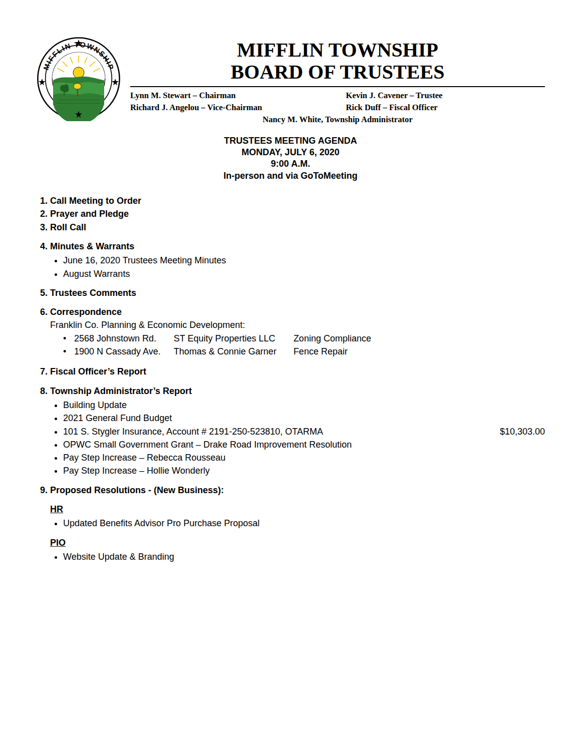MIFFLIN TOWNSHIP OHIO
MIFFLIN TOWNSHIP
BOARD OF TRUSTEES
| Lynn M. Stewart – Chairman | Kevin J. Cavener – Trustee |
| Richard J. Angelou – Vice-Chairman | Rick Duff – Fiscal Officer |
| Nancy M. White, Township Administrator |
TRUSTEES MEETING AGENDA
MONDAY, JULY 6, 2020
9:00 A.M.
In-person and via GoToMeeting
Call Meeting to Order
Prayer and Pledge
Roll Call
Minutes & Warrants
June 16, 2020 Trustees Meeting Minutes
August Warrants
Trustees Comments
Correspondence
Franklin Co. Planning & Economic Development:
| • | 2568 Johnstown Rd. | ST Equity Properties LLC | Zoning Compliance |
| • | 1900 N Cassady Ave. | Thomas & Connie Garner | Fence Repair |
Fiscal Officer’s Report
Township Administrator’s Report
Building Update
2021 General Fund Budget
101 S. Stygler Insurance, Account # 2191-250-523810, OTARMA$10,303.00
OPWC Small Government Grant – Drake Road Improvement Resolution
Pay Step Increase – Rebecca Rousseau
Pay Step Increase – Hollie Wonderly
Proposed Resolutions - (New Business):
HR
Updated Benefits Advisor Pro Purchase Proposal
PIO
Website Update & Branding